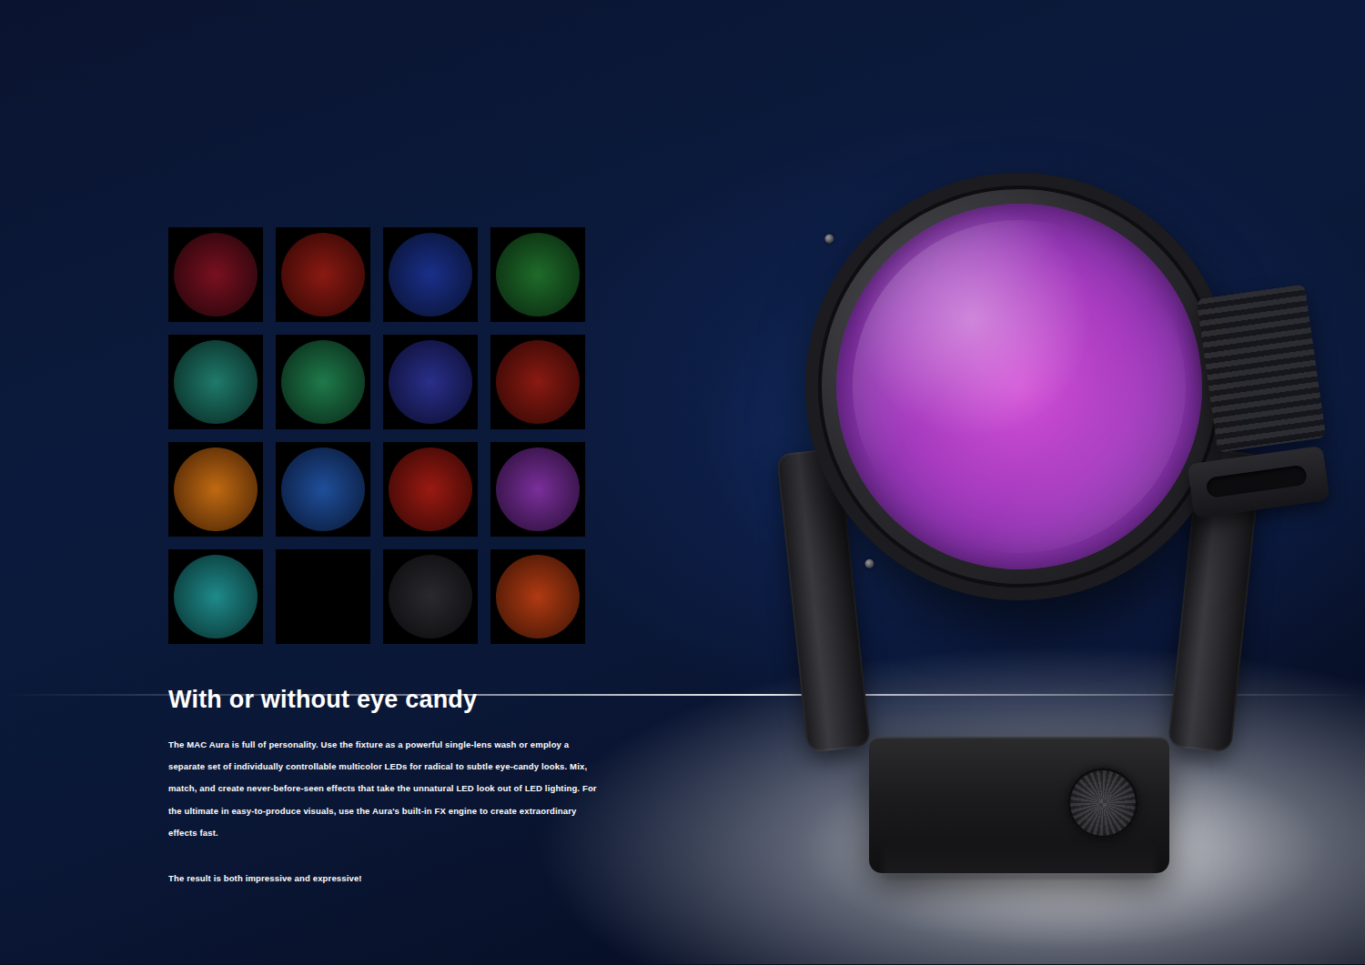With or without eye candy
The MAC Aura is full of personality. Use the fixture as a powerful single-lens wash or employ a separate set of individually controllable multicolor LEDs for radical to subtle eye-candy looks. Mix, match, and create never-before-seen effects that take the unnatural LED look out of LED lighting. For the ultimate in easy-to-produce visuals, use the Aura's built-in FX engine to create extraordinary effects fast.
The result is both impressive and expressive!
Brochure page: sixteen thumbnails show different LED colour combinations of the MAC Aura lens array; at right the fixture is shown lit in magenta.